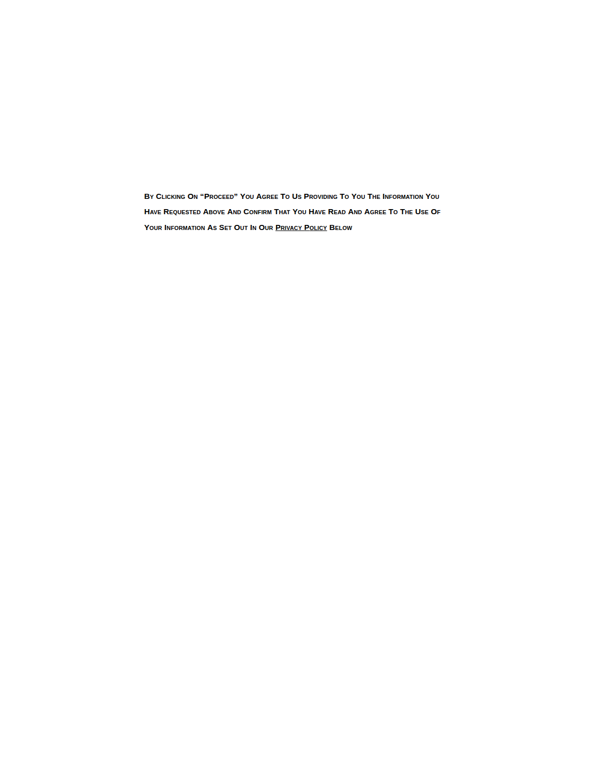By Clicking On “Proceed” You Agree To Us Providing To You The Information You Have Requested Above And Confirm That You Have Read And Agree To The Use Of Your Information As Set Out In Our Privacy Policy Below